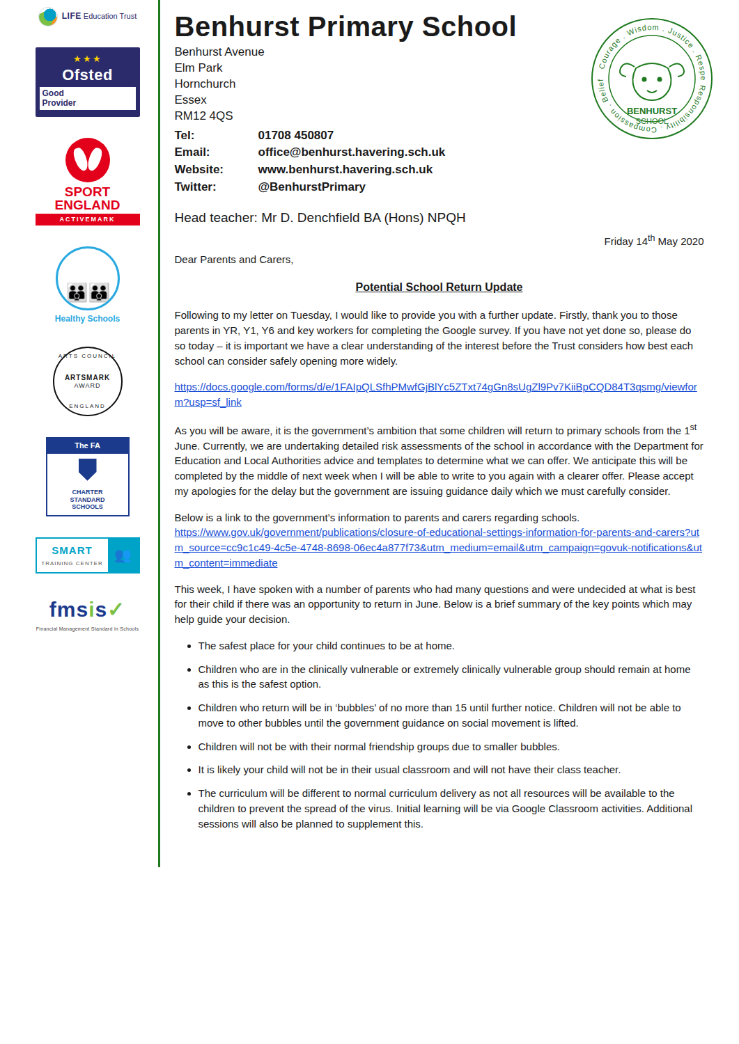LIFE Education Trust
★★★
Ofsted
Good
Provider
SPORT
ENGLAND
ACTIVEMARK
👪👪
Healthy Schools
ARTS COUNCIL
ARTSMARK
AWARD
ENGLAND
The FA
CHARTER
STANDARD
SCHOOLS
SMART
TRAINING CENTER
👥
fmsis✓
Financial Management Standard in Schools
Courage . Wisdom . Justice . Respect Responsibility . Compassion . Belief BENHURST SCHOOL
Benhurst Primary School
Benhurst Avenue
Elm Park
Hornchurch
Essex
RM12 4QS
| Tel: | 01708 450807 |
| Email: | office@benhurst.havering.sch.uk |
| Website: | www.benhurst.havering.sch.uk |
| Twitter: | @BenhurstPrimary |
Head teacher: Mr D. Denchfield BA (Hons) NPQH
Friday 14th May 2020
Dear Parents and Carers,
Potential School Return Update
Following to my letter on Tuesday, I would like to provide you with a further update. Firstly, thank you to those parents in YR, Y1, Y6 and key workers for completing the Google survey. If you have not yet done so, please do so today – it is important we have a clear understanding of the interest before the Trust considers how best each school can consider safely opening more widely.
https://docs.google.com/forms/d/e/1FAIpQLSfhPMwfGjBlYc5ZTxt74gGn8sUgZl9Pv7KiiBpCQD84T3qsmg/viewform?usp=sf_link
As you will be aware, it is the government’s ambition that some children will return to primary schools from the 1st June. Currently, we are undertaking detailed risk assessments of the school in accordance with the Department for Education and Local Authorities advice and templates to determine what we can offer. We anticipate this will be completed by the middle of next week when I will be able to write to you again with a clearer offer. Please accept my apologies for the delay but the government are issuing guidance daily which we must carefully consider.
Below is a link to the government’s information to parents and carers regarding schools.
https://www.gov.uk/government/publications/closure-of-educational-settings-information-for-parents-and-carers?utm_source=cc9c1c49-4c5e-4748-8698-06ec4a877f73&utm_medium=email&utm_campaign=govuk-notifications&utm_content=immediate
This week, I have spoken with a number of parents who had many questions and were undecided at what is best for their child if there was an opportunity to return in June. Below is a brief summary of the key points which may help guide your decision.
The safest place for your child continues to be at home.
Children who are in the clinically vulnerable or extremely clinically vulnerable group should remain at home as this is the safest option.
Children who return will be in ‘bubbles’ of no more than 15 until further notice. Children will not be able to move to other bubbles until the government guidance on social movement is lifted.
Children will not be with their normal friendship groups due to smaller bubbles.
It is likely your child will not be in their usual classroom and will not have their class teacher.
The curriculum will be different to normal curriculum delivery as not all resources will be available to the children to prevent the spread of the virus. Initial learning will be via Google Classroom activities. Additional sessions will also be planned to supplement this.